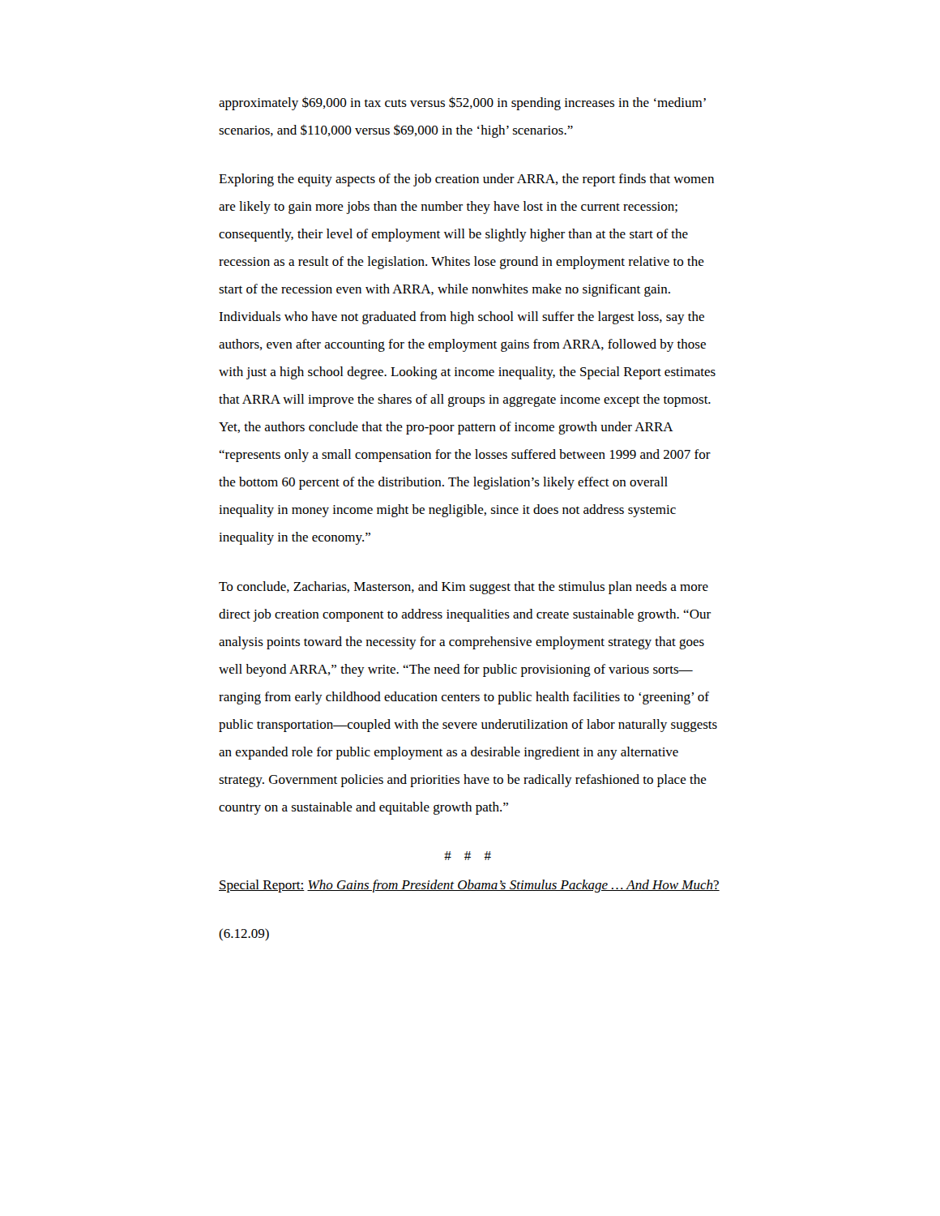approximately $69,000 in tax cuts versus $52,000 in spending increases in the ‘medium’ scenarios, and $110,000 versus $69,000 in the ‘high’ scenarios.”
Exploring the equity aspects of the job creation under ARRA, the report finds that women are likely to gain more jobs than the number they have lost in the current recession; consequently, their level of employment will be slightly higher than at the start of the recession as a result of the legislation. Whites lose ground in employment relative to the start of the recession even with ARRA, while nonwhites make no significant gain. Individuals who have not graduated from high school will suffer the largest loss, say the authors, even after accounting for the employment gains from ARRA, followed by those with just a high school degree. Looking at income inequality, the Special Report estimates that ARRA will improve the shares of all groups in aggregate income except the topmost. Yet, the authors conclude that the pro-poor pattern of income growth under ARRA “represents only a small compensation for the losses suffered between 1999 and 2007 for the bottom 60 percent of the distribution. The legislation’s likely effect on overall inequality in money income might be negligible, since it does not address systemic inequality in the economy.”
To conclude, Zacharias, Masterson, and Kim suggest that the stimulus plan needs a more direct job creation component to address inequalities and create sustainable growth. “Our analysis points toward the necessity for a comprehensive employment strategy that goes well beyond ARRA,” they write. “The need for public provisioning of various sorts—ranging from early childhood education centers to public health facilities to ‘greening’ of public transportation—coupled with the severe underutilization of labor naturally suggests an expanded role for public employment as a desirable ingredient in any alternative strategy. Government policies and priorities have to be radically refashioned to place the country on a sustainable and equitable growth path.”
# # #
Special Report: Who Gains from President Obama’s Stimulus Package … And How Much?
(6.12.09)